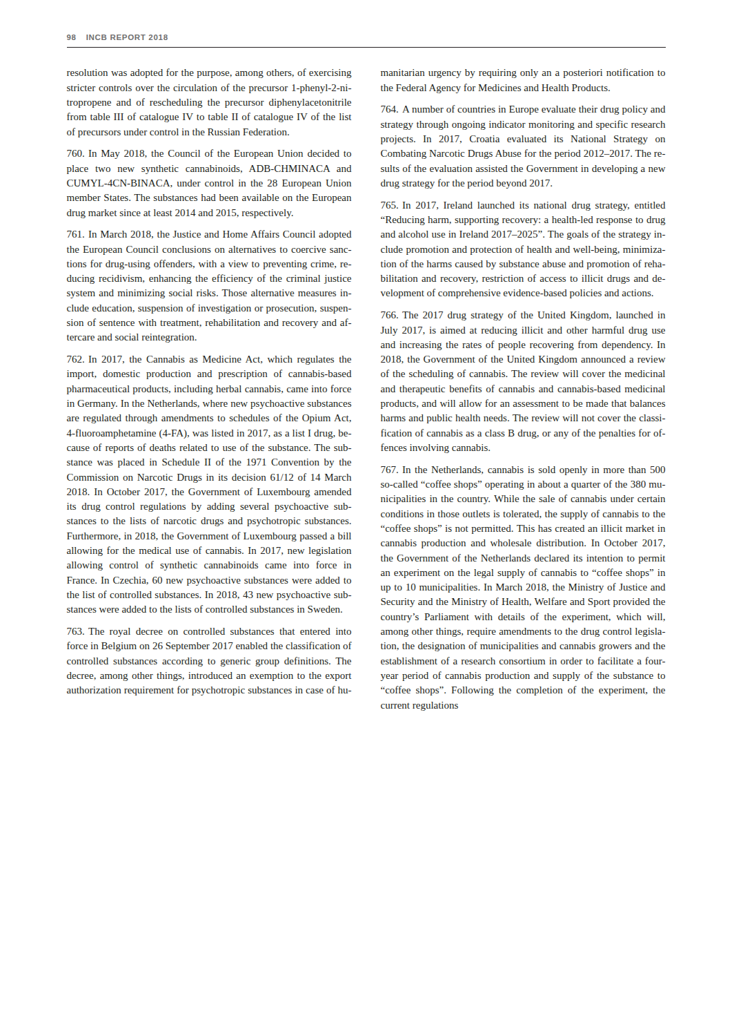98 INCB REPORT 2018
resolution was adopted for the purpose, among others, of exercising stricter controls over the circulation of the precursor 1-phenyl-2-nitropropene and of rescheduling the precursor diphenylacetonitrile from table III of catalogue IV to table II of catalogue IV of the list of precursors under control in the Russian Federation.
760. In May 2018, the Council of the European Union decided to place two new synthetic cannabinoids, ADB-CHMINACA and CUMYL-4CN-BINACA, under control in the 28 European Union member States. The substances had been available on the European drug market since at least 2014 and 2015, respectively.
761. In March 2018, the Justice and Home Affairs Council adopted the European Council conclusions on alternatives to coercive sanctions for drug-using offenders, with a view to preventing crime, reducing recidivism, enhancing the efficiency of the criminal justice system and minimizing social risks. Those alternative measures include education, suspension of investigation or prosecution, suspension of sentence with treatment, rehabilitation and recovery and aftercare and social reintegration.
762. In 2017, the Cannabis as Medicine Act, which regulates the import, domestic production and prescription of cannabis-based pharmaceutical products, including herbal cannabis, came into force in Germany. In the Netherlands, where new psychoactive substances are regulated through amendments to schedules of the Opium Act, 4-fluoroamphetamine (4-FA), was listed in 2017, as a list I drug, because of reports of deaths related to use of the substance. The substance was placed in Schedule II of the 1971 Convention by the Commission on Narcotic Drugs in its decision 61/12 of 14 March 2018. In October 2017, the Government of Luxembourg amended its drug control regulations by adding several psychoactive substances to the lists of narcotic drugs and psychotropic substances. Furthermore, in 2018, the Government of Luxembourg passed a bill allowing for the medical use of cannabis. In 2017, new legislation allowing control of synthetic cannabinoids came into force in France. In Czechia, 60 new psychoactive substances were added to the list of controlled substances. In 2018, 43 new psychoactive substances were added to the lists of controlled substances in Sweden.
763. The royal decree on controlled substances that entered into force in Belgium on 26 September 2017 enabled the classification of controlled substances according to generic group definitions. The decree, among other things, introduced an exemption to the export authorization requirement for psychotropic substances in case of humanitarian urgency by requiring only an a posteriori notification to the Federal Agency for Medicines and Health Products.
764. A number of countries in Europe evaluate their drug policy and strategy through ongoing indicator monitoring and specific research projects. In 2017, Croatia evaluated its National Strategy on Combating Narcotic Drugs Abuse for the period 2012–2017. The results of the evaluation assisted the Government in developing a new drug strategy for the period beyond 2017.
765. In 2017, Ireland launched its national drug strategy, entitled “Reducing harm, supporting recovery: a health-led response to drug and alcohol use in Ireland 2017–2025”. The goals of the strategy include promotion and protection of health and well-being, minimization of the harms caused by substance abuse and promotion of rehabilitation and recovery, restriction of access to illicit drugs and development of comprehensive evidence-based policies and actions.
766. The 2017 drug strategy of the United Kingdom, launched in July 2017, is aimed at reducing illicit and other harmful drug use and increasing the rates of people recovering from dependency. In 2018, the Government of the United Kingdom announced a review of the scheduling of cannabis. The review will cover the medicinal and therapeutic benefits of cannabis and cannabis-based medicinal products, and will allow for an assessment to be made that balances harms and public health needs. The review will not cover the classification of cannabis as a class B drug, or any of the penalties for offences involving cannabis.
767. In the Netherlands, cannabis is sold openly in more than 500 so-called “coffee shops” operating in about a quarter of the 380 municipalities in the country. While the sale of cannabis under certain conditions in those outlets is tolerated, the supply of cannabis to the “coffee shops” is not permitted. This has created an illicit market in cannabis production and wholesale distribution. In October 2017, the Government of the Netherlands declared its intention to permit an experiment on the legal supply of cannabis to “coffee shops” in up to 10 municipalities. In March 2018, the Ministry of Justice and Security and the Ministry of Health, Welfare and Sport provided the country’s Parliament with details of the experiment, which will, among other things, require amendments to the drug control legislation, the designation of municipalities and cannabis growers and the establishment of a research consortium in order to facilitate a four-year period of cannabis production and supply of the substance to “coffee shops”. Following the completion of the experiment, the current regulations